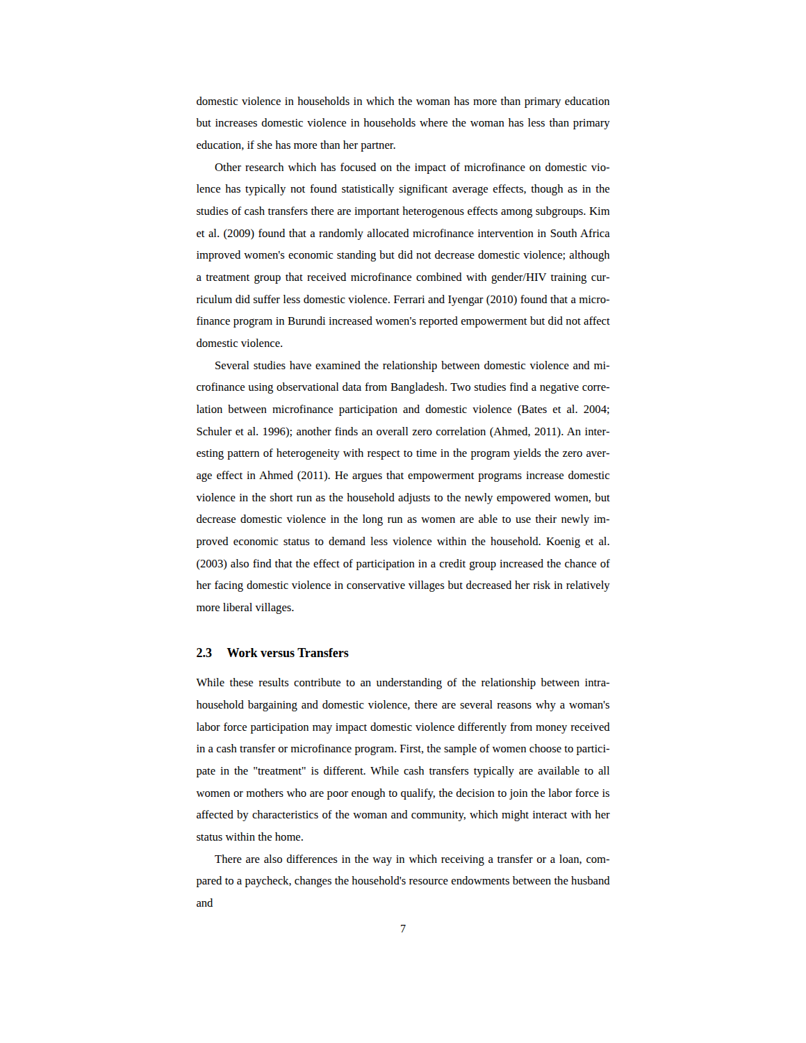domestic violence in households in which the woman has more than primary education but increases domestic violence in households where the woman has less than primary education, if she has more than her partner.
Other research which has focused on the impact of microfinance on domestic violence has typically not found statistically significant average effects, though as in the studies of cash transfers there are important heterogenous effects among subgroups. Kim et al. (2009) found that a randomly allocated microfinance intervention in South Africa improved women's economic standing but did not decrease domestic violence; although a treatment group that received microfinance combined with gender/HIV training curriculum did suffer less domestic violence. Ferrari and Iyengar (2010) found that a microfinance program in Burundi increased women's reported empowerment but did not affect domestic violence.
Several studies have examined the relationship between domestic violence and microfinance using observational data from Bangladesh. Two studies find a negative correlation between microfinance participation and domestic violence (Bates et al. 2004; Schuler et al. 1996); another finds an overall zero correlation (Ahmed, 2011). An interesting pattern of heterogeneity with respect to time in the program yields the zero average effect in Ahmed (2011). He argues that empowerment programs increase domestic violence in the short run as the household adjusts to the newly empowered women, but decrease domestic violence in the long run as women are able to use their newly improved economic status to demand less violence within the household. Koenig et al. (2003) also find that the effect of participation in a credit group increased the chance of her facing domestic violence in conservative villages but decreased her risk in relatively more liberal villages.
2.3 Work versus Transfers
While these results contribute to an understanding of the relationship between intra-household bargaining and domestic violence, there are several reasons why a woman's labor force participation may impact domestic violence differently from money received in a cash transfer or microfinance program. First, the sample of women choose to participate in the "treatment" is different. While cash transfers typically are available to all women or mothers who are poor enough to qualify, the decision to join the labor force is affected by characteristics of the woman and community, which might interact with her status within the home.
There are also differences in the way in which receiving a transfer or a loan, compared to a paycheck, changes the household's resource endowments between the husband and
7